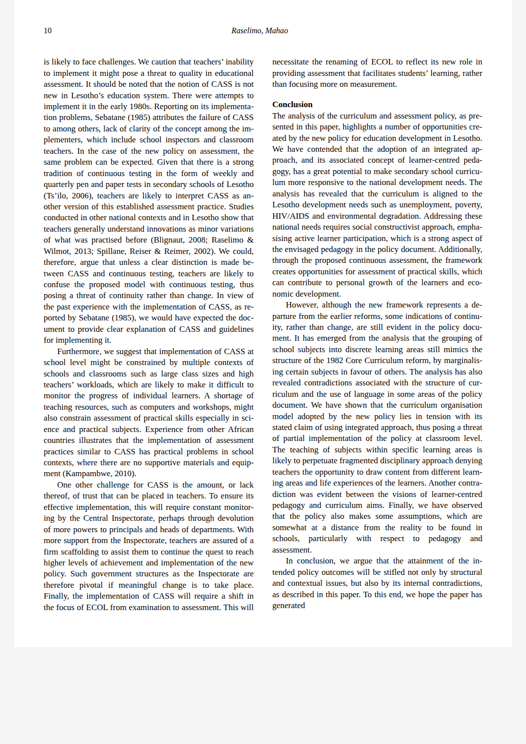10 Raselimo, Mahao
is likely to face challenges. We caution that teachers’ inability to implement it might pose a threat to quality in educational assessment. It should be noted that the notion of CASS is not new in Lesotho’s education system. There were attempts to implement it in the early 1980s. Reporting on its implementation problems, Sebatane (1985) attributes the failure of CASS to among others, lack of clarity of the concept among the implementers, which include school inspectors and classroom teachers. In the case of the new policy on assessment, the same problem can be expected. Given that there is a strong tradition of continuous testing in the form of weekly and quarterly pen and paper tests in secondary schools of Lesotho (Ts’ilo, 2006), teachers are likely to interpret CASS as another version of this established assessment practice. Studies conducted in other national contexts and in Lesotho show that teachers generally understand innovations as minor variations of what was practised before (Blignaut, 2008; Raselimo & Wilmot, 2013; Spillane, Reiser & Reimer, 2002). We could, therefore, argue that unless a clear distinction is made between CASS and continuous testing, teachers are likely to confuse the proposed model with continuous testing, thus posing a threat of continuity rather than change. In view of the past experience with the implementation of CASS, as reported by Sebatane (1985), we would have expected the document to provide clear explanation of CASS and guidelines for implementing it.
Furthermore, we suggest that implementation of CASS at school level might be constrained by multiple contexts of schools and classrooms such as large class sizes and high teachers’ workloads, which are likely to make it difficult to monitor the progress of individual learners. A shortage of teaching resources, such as computers and workshops, might also constrain assessment of practical skills especially in science and practical subjects. Experience from other African countries illustrates that the implementation of assessment practices similar to CASS has practical problems in school contexts, where there are no supportive materials and equipment (Kampambwe, 2010).
One other challenge for CASS is the amount, or lack thereof, of trust that can be placed in teachers. To ensure its effective implementation, this will require constant monitoring by the Central Inspectorate, perhaps through devolution of more powers to principals and heads of departments. With more support from the Inspectorate, teachers are assured of a firm scaffolding to assist them to continue the quest to reach higher levels of achievement and implementation of the new policy. Such government structures as the Inspectorate are therefore pivotal if meaningful change is to take place. Finally, the implementation of CASS will require a shift in the focus of ECOL from examination to assessment. This will necessitate the renaming of ECOL to reflect its new role in providing assessment that facilitates students’ learning, rather than focusing more on measurement.
Conclusion
The analysis of the curriculum and assessment policy, as presented in this paper, highlights a number of opportunities created by the new policy for education development in Lesotho. We have contended that the adoption of an integrated approach, and its associated concept of learner-centred pedagogy, has a great potential to make secondary school curriculum more responsive to the national development needs. The analysis has revealed that the curriculum is aligned to the Lesotho development needs such as unemployment, poverty, HIV/AIDS and environmental degradation. Addressing these national needs requires social constructivist approach, emphasising active learner participation, which is a strong aspect of the envisaged pedagogy in the policy document. Additionally, through the proposed continuous assessment, the framework creates opportunities for assessment of practical skills, which can contribute to personal growth of the learners and economic development.
However, although the new framework represents a departure from the earlier reforms, some indications of continuity, rather than change, are still evident in the policy document. It has emerged from the analysis that the grouping of school subjects into discrete learning areas still mimics the structure of the 1982 Core Curriculum reform, by marginalising certain subjects in favour of others. The analysis has also revealed contradictions associated with the structure of curriculum and the use of language in some areas of the policy document. We have shown that the curriculum organisation model adopted by the new policy lies in tension with its stated claim of using integrated approach, thus posing a threat of partial implementation of the policy at classroom level. The teaching of subjects within specific learning areas is likely to perpetuate fragmented disciplinary approach denying teachers the opportunity to draw content from different learning areas and life experiences of the learners. Another contradiction was evident between the visions of learner-centred pedagogy and curriculum aims. Finally, we have observed that the policy also makes some assumptions, which are somewhat at a distance from the reality to be found in schools, particularly with respect to pedagogy and assessment.
In conclusion, we argue that the attainment of the intended policy outcomes will be stifled not only by structural and contextual issues, but also by its internal contradictions, as described in this paper. To this end, we hope the paper has generated